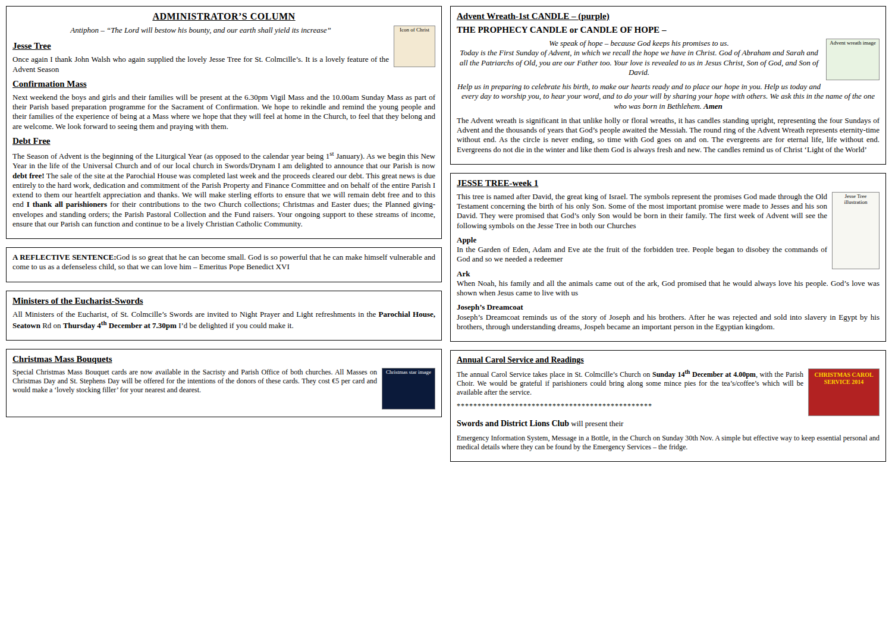ADMINISTRATOR’S COLUMN
Icon of Christ
Antiphon – “The Lord will bestow his bounty, and our earth shall yield its increase”
Jesse Tree
Once again I thank John Walsh who again supplied the lovely Jesse Tree for St. Colmcille’s. It is a lovely feature of the Advent Season
Confirmation Mass
Next weekend the boys and girls and their families will be present at the 6.30pm Vigil Mass and the 10.00am Sunday Mass as part of their Parish based preparation programme for the Sacrament of Confirmation. We hope to rekindle and remind the young people and their families of the experience of being at a Mass where we hope that they will feel at home in the Church, to feel that they belong and are welcome. We look forward to seeing them and praying with them.
Debt Free
The Season of Advent is the beginning of the Liturgical Year (as opposed to the calendar year being 1st January). As we begin this New Year in the life of the Universal Church and of our local church in Swords/Drynam I am delighted to announce that our Parish is now debt free! The sale of the site at the Parochial House was completed last week and the proceeds cleared our debt. This great news is due entirely to the hard work, dedication and commitment of the Parish Property and Finance Committee and on behalf of the entire Parish I extend to them our heartfelt appreciation and thanks. We will make sterling efforts to ensure that we will remain debt free and to this end I thank all parishioners for their contributions to the two Church collections; Christmas and Easter dues; the Planned giving- envelopes and standing orders; the Parish Pastoral Collection and the Fund raisers. Your ongoing support to these streams of income, ensure that our Parish can function and continue to be a lively Christian Catholic Community.
A REFLECTIVE SENTENCE: God is so great that he can become small. God is so powerful that he can make himself vulnerable and come to us as a defenseless child, so that we can love him – Emeritus Pope Benedict XVI
Ministers of the Eucharist-Swords
All Ministers of the Eucharist, of St. Colmcille’s Swords are invited to Night Prayer and Light refreshments in the Parochial House, Seatown Rd on Thursday 4th December at 7.30pm I’d be delighted if you could make it.
Christmas Mass Bouquets
Christmas star image
Special Christmas Mass Bouquet cards are now available in the Sacristy and Parish Office of both churches. All Masses on Christmas Day and St. Stephens Day will be offered for the intentions of the donors of these cards. They cost €5 per card and would make a ‘lovely stocking filler’ for your nearest and dearest.
Advent Wreath-1st CANDLE – (purple)
THE PROPHECY CANDLE or CANDLE OF HOPE –
Advent wreath image
We speak of hope – because God keeps his promises to us.
Today is the First Sunday of Advent, in which we recall the hope we have in Christ. God of Abraham and Sarah and all the Patriarchs of Old, you are our Father too. Your love is revealed to us in Jesus Christ, Son of God, and Son of David.
Help us in preparing to celebrate his birth, to make our hearts ready and to place our hope in you. Help us today and every day to worship you, to hear your word, and to do your will by sharing your hope with others. We ask this in the name of the one who was born in Bethlehem. Amen
The Advent wreath is significant in that unlike holly or floral wreaths, it has candles standing upright, representing the four Sundays of Advent and the thousands of years that God’s people awaited the Messiah. The round ring of the Advent Wreath represents eternity-time without end. As the circle is never ending, so time with God goes on and on. The evergreens are for eternal life, life without end. Evergreens do not die in the winter and like them God is always fresh and new. The candles remind us of Christ ‘Light of the World’
JESSE TREE-week 1
Jesse Tree illustration
This tree is named after David, the great king of Israel. The symbols represent the promises God made through the Old Testament concerning the birth of his only Son. Some of the most important promise were made to Jesses and his son David. They were promised that God’s only Son would be born in their family. The first week of Advent will see the following symbols on the Jesse Tree in both our Churches
Apple
In the Garden of Eden, Adam and Eve ate the fruit of the forbidden tree. People began to disobey the commands of God and so we needed a redeemer
Ark
When Noah, his family and all the animals came out of the ark, God promised that he would always love his people. God’s love was shown when Jesus came to live with us
Joseph’s Dreamcoat
Joseph’s Dreamcoat reminds us of the story of Joseph and his brothers. After he was rejected and sold into slavery in Egypt by his brothers, through understanding dreams, Jospeh became an important person in the Egyptian kingdom.
Annual Carol Service and Readings
CHRISTMAS CAROL SERVICE 2014
The annual Carol Service takes place in St. Colmcille’s Church on Sunday 14th December at 4.00pm, with the Parish Choir. We would be grateful if parishioners could bring along some mince pies for the tea’s/coffee’s which will be available after the service.
***********************************************
Swords and District Lions Club will present their
Emergency Information System, Message in a Bottle, in the Church on Sunday 30th Nov. A simple but effective way to keep essential personal and medical details where they can be found by the Emergency Services – the fridge.